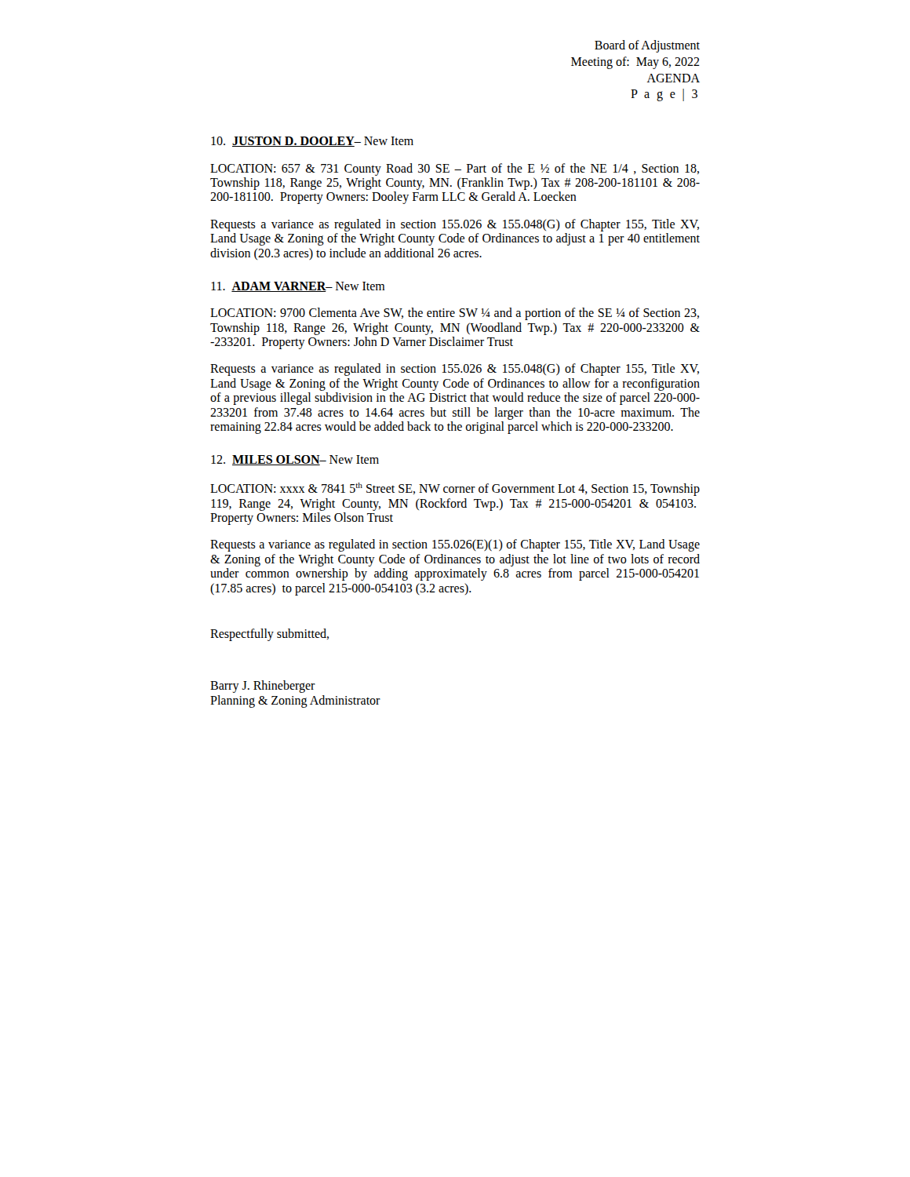Board of Adjustment
Meeting of: May 6, 2022
AGENDA
P a g e | 3
10. JUSTON D. DOOLEY– New Item
LOCATION: 657 & 731 County Road 30 SE – Part of the E ½ of the NE 1/4 , Section 18, Township 118, Range 25, Wright County, MN. (Franklin Twp.) Tax # 208-200-181101 & 208-200-181100. Property Owners: Dooley Farm LLC & Gerald A. Loecken
Requests a variance as regulated in section 155.026 & 155.048(G) of Chapter 155, Title XV, Land Usage & Zoning of the Wright County Code of Ordinances to adjust a 1 per 40 entitlement division (20.3 acres) to include an additional 26 acres.
11. ADAM VARNER– New Item
LOCATION: 9700 Clementa Ave SW, the entire SW ¼ and a portion of the SE ¼ of Section 23, Township 118, Range 26, Wright County, MN (Woodland Twp.) Tax # 220-000-233200 & -233201. Property Owners: John D Varner Disclaimer Trust
Requests a variance as regulated in section 155.026 & 155.048(G) of Chapter 155, Title XV, Land Usage & Zoning of the Wright County Code of Ordinances to allow for a reconfiguration of a previous illegal subdivision in the AG District that would reduce the size of parcel 220-000-233201 from 37.48 acres to 14.64 acres but still be larger than the 10-acre maximum. The remaining 22.84 acres would be added back to the original parcel which is 220-000-233200.
12. MILES OLSON– New Item
LOCATION: xxxx & 7841 5th Street SE, NW corner of Government Lot 4, Section 15, Township 119, Range 24, Wright County, MN (Rockford Twp.) Tax # 215-000-054201 & 054103. Property Owners: Miles Olson Trust
Requests a variance as regulated in section 155.026(E)(1) of Chapter 155, Title XV, Land Usage & Zoning of the Wright County Code of Ordinances to adjust the lot line of two lots of record under common ownership by adding approximately 6.8 acres from parcel 215-000-054201 (17.85 acres) to parcel 215-000-054103 (3.2 acres).
Respectfully submitted,
Barry J. Rhineberger
Planning & Zoning Administrator